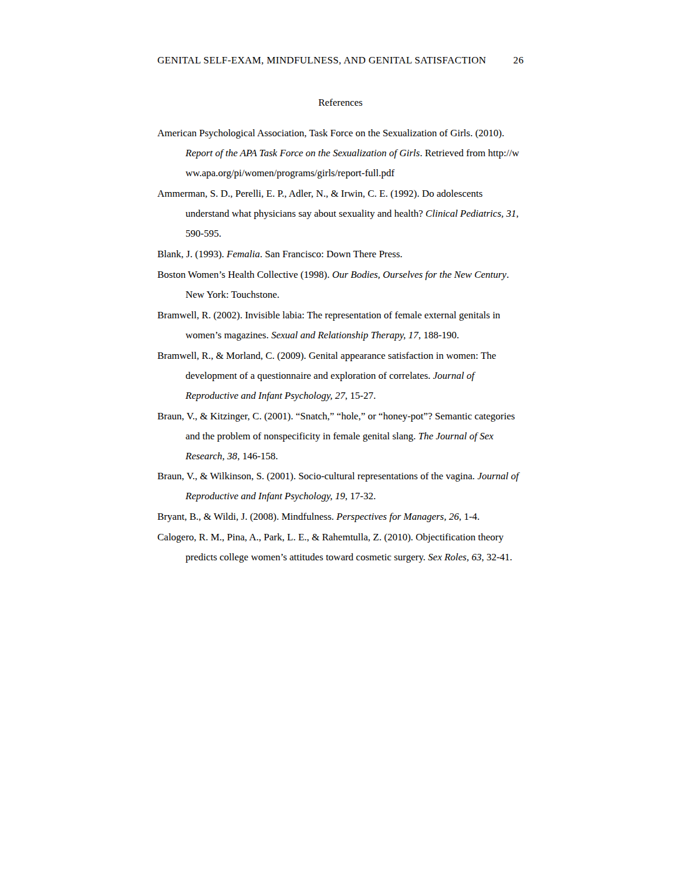Genital Self-Exam, Mindfulness, and Genital Satisfaction 26
References
American Psychological Association, Task Force on the Sexualization of Girls. (2010). Report of the APA Task Force on the Sexualization of Girls. Retrieved from http://www.apa.org/pi/women/programs/girls/report-full.pdf
Ammerman, S. D., Perelli, E. P., Adler, N., & Irwin, C. E. (1992). Do adolescents understand what physicians say about sexuality and health? Clinical Pediatrics, 31, 590-595.
Blank, J. (1993). Femalia. San Francisco: Down There Press.
Boston Women’s Health Collective (1998). Our Bodies, Ourselves for the New Century. New York: Touchstone.
Bramwell, R. (2002). Invisible labia: The representation of female external genitals in women’s magazines. Sexual and Relationship Therapy, 17, 188-190.
Bramwell, R., & Morland, C. (2009). Genital appearance satisfaction in women: The development of a questionnaire and exploration of correlates. Journal of Reproductive and Infant Psychology, 27, 15-27.
Braun, V., & Kitzinger, C. (2001). “Snatch,” “hole,” or “honey-pot”? Semantic categories and the problem of nonspecificity in female genital slang. The Journal of Sex Research, 38, 146-158.
Braun, V., & Wilkinson, S. (2001). Socio-cultural representations of the vagina. Journal of Reproductive and Infant Psychology, 19, 17-32.
Bryant, B., & Wildi, J. (2008). Mindfulness. Perspectives for Managers, 26, 1-4.
Calogero, R. M., Pina, A., Park, L. E., & Rahemtulla, Z. (2010). Objectification theory predicts college women’s attitudes toward cosmetic surgery. Sex Roles, 63, 32-41.